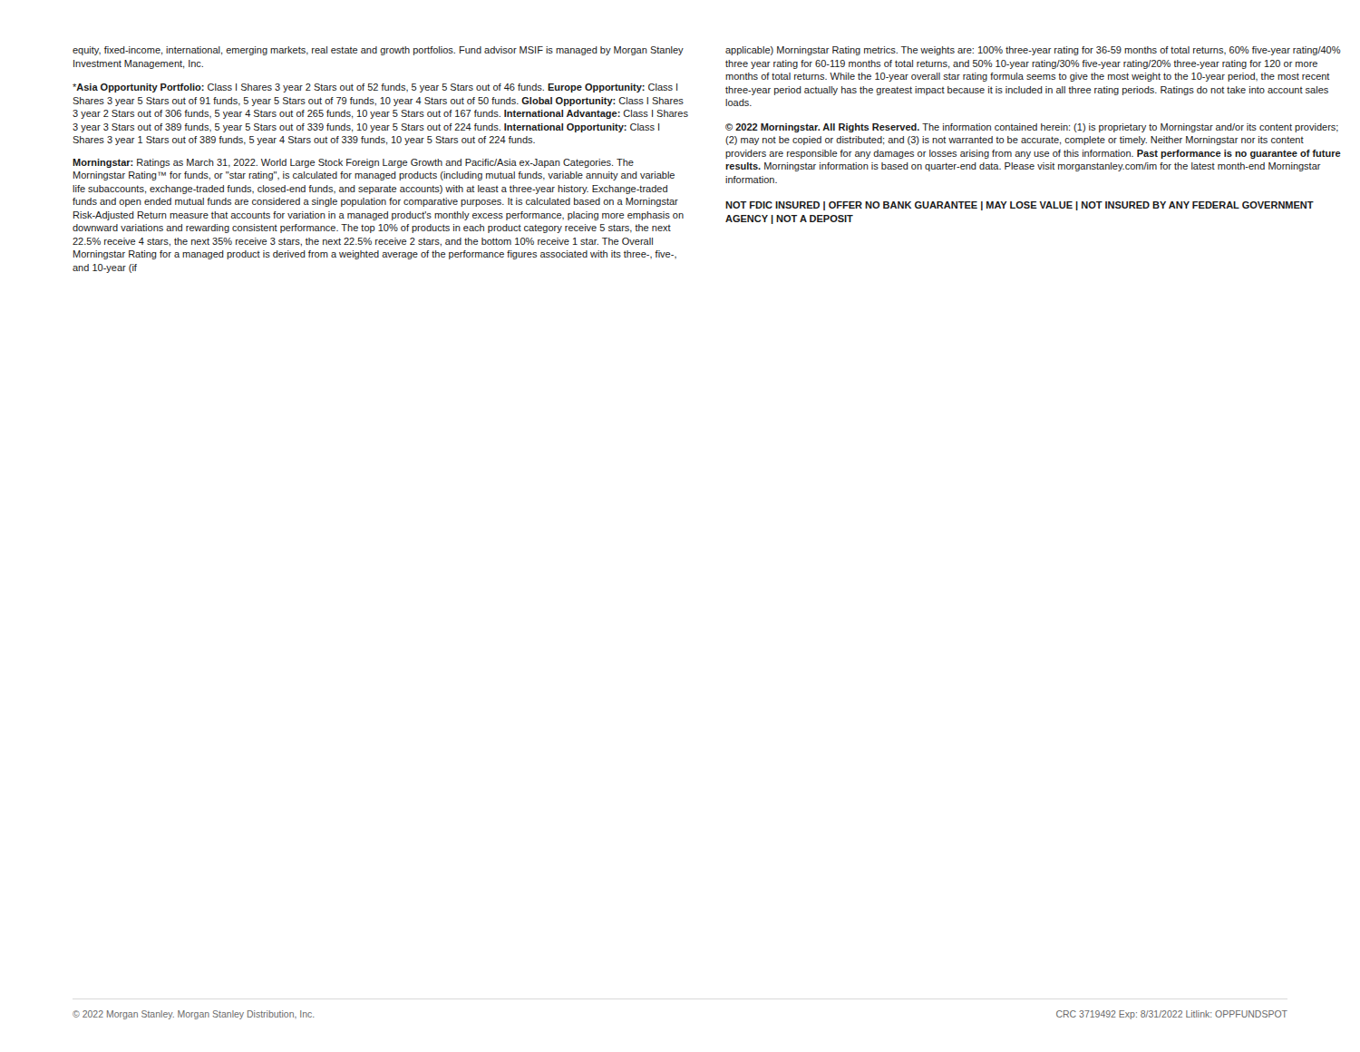equity, fixed-income, international, emerging markets, real estate and growth portfolios. Fund advisor MSIF is managed by Morgan Stanley Investment Management, Inc.
*Asia Opportunity Portfolio: Class I Shares 3 year 2 Stars out of 52 funds, 5 year 5 Stars out of 46 funds. Europe Opportunity: Class I Shares 3 year 5 Stars out of 91 funds, 5 year 5 Stars out of 79 funds, 10 year 4 Stars out of 50 funds. Global Opportunity: Class I Shares 3 year 2 Stars out of 306 funds, 5 year 4 Stars out of 265 funds, 10 year 5 Stars out of 167 funds. International Advantage: Class I Shares 3 year 3 Stars out of 389 funds, 5 year 5 Stars out of 339 funds, 10 year 5 Stars out of 224 funds. International Opportunity: Class I Shares 3 year 1 Stars out of 389 funds, 5 year 4 Stars out of 339 funds, 10 year 5 Stars out of 224 funds.
Morningstar: Ratings as March 31, 2022. World Large Stock Foreign Large Growth and Pacific/Asia ex-Japan Categories. The Morningstar Rating™ for funds, or "star rating", is calculated for managed products (including mutual funds, variable annuity and variable life subaccounts, exchange-traded funds, closed-end funds, and separate accounts) with at least a three-year history. Exchange-traded funds and open ended mutual funds are considered a single population for comparative purposes. It is calculated based on a Morningstar Risk-Adjusted Return measure that accounts for variation in a managed product's monthly excess performance, placing more emphasis on downward variations and rewarding consistent performance. The top 10% of products in each product category receive 5 stars, the next 22.5% receive 4 stars, the next 35% receive 3 stars, the next 22.5% receive 2 stars, and the bottom 10% receive 1 star. The Overall Morningstar Rating for a managed product is derived from a weighted average of the performance figures associated with its three-, five-, and 10-year (if
applicable) Morningstar Rating metrics. The weights are: 100% three-year rating for 36-59 months of total returns, 60% five-year rating/40% three year rating for 60-119 months of total returns, and 50% 10-year rating/30% five-year rating/20% three-year rating for 120 or more months of total returns. While the 10-year overall star rating formula seems to give the most weight to the 10-year period, the most recent three-year period actually has the greatest impact because it is included in all three rating periods. Ratings do not take into account sales loads.
© 2022 Morningstar. All Rights Reserved. The information contained herein: (1) is proprietary to Morningstar and/or its content providers; (2) may not be copied or distributed; and (3) is not warranted to be accurate, complete or timely. Neither Morningstar nor its content providers are responsible for any damages or losses arising from any use of this information. Past performance is no guarantee of future results. Morningstar information is based on quarter-end data. Please visit morganstanley.com/im for the latest month-end Morningstar information.
NOT FDIC INSURED | OFFER NO BANK GUARANTEE | MAY LOSE VALUE | NOT INSURED BY ANY FEDERAL GOVERNMENT AGENCY | NOT A DEPOSIT
© 2022 Morgan Stanley. Morgan Stanley Distribution, Inc.
CRC 3719492 Exp: 8/31/2022 Litlink: OPPFUNDSPOT